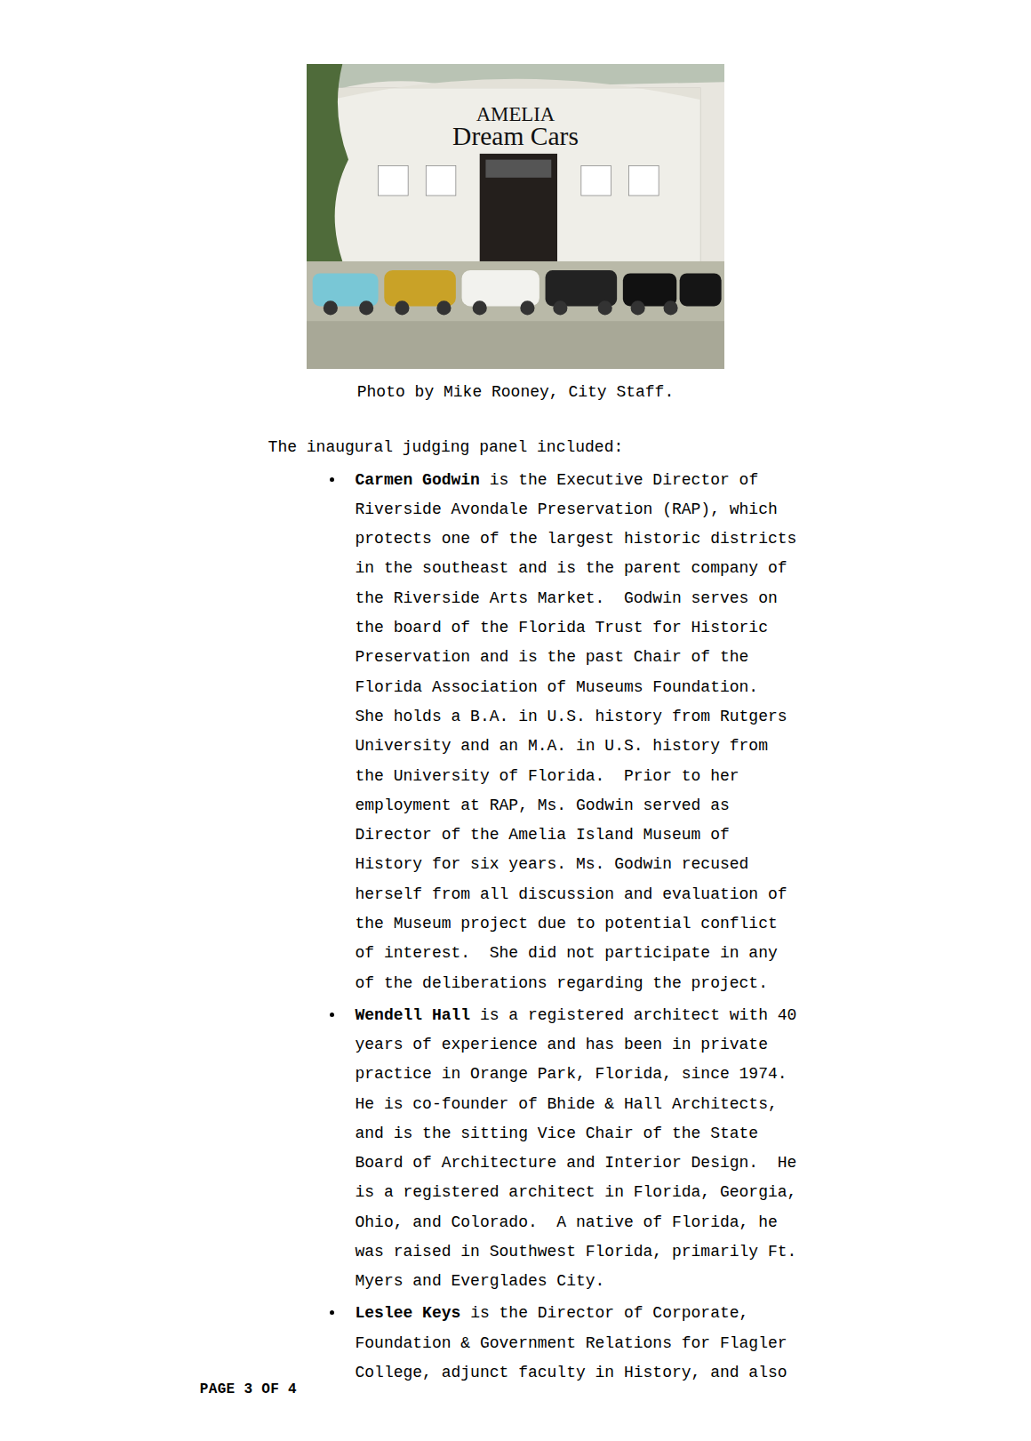Photo by Mike Rooney, City Staff.
The inaugural judging panel included:
Carmen Godwin is the Executive Director of Riverside Avondale Preservation (RAP), which protects one of the largest historic districts in the southeast and is the parent company of the Riverside Arts Market. Godwin serves on the board of the Florida Trust for Historic Preservation and is the past Chair of the Florida Association of Museums Foundation. She holds a B.A. in U.S. history from Rutgers University and an M.A. in U.S. history from the University of Florida. Prior to her employment at RAP, Ms. Godwin served as Director of the Amelia Island Museum of History for six years. Ms. Godwin recused herself from all discussion and evaluation of the Museum project due to potential conflict of interest. She did not participate in any of the deliberations regarding the project.
Wendell Hall is a registered architect with 40 years of experience and has been in private practice in Orange Park, Florida, since 1974. He is co-founder of Bhide & Hall Architects, and is the sitting Vice Chair of the State Board of Architecture and Interior Design. He is a registered architect in Florida, Georgia, Ohio, and Colorado. A native of Florida, he was raised in Southwest Florida, primarily Ft. Myers and Everglades City.
Leslee Keys is the Director of Corporate, Foundation & Government Relations for Flagler College, adjunct faculty in History, and also
PAGE 3 OF 4